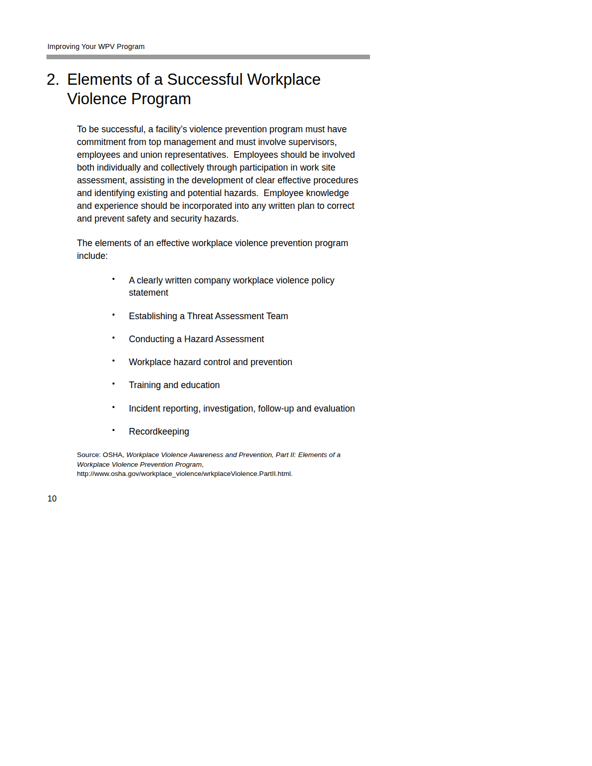Improving Your WPV Program
2. Elements of a Successful WorkplaceViolence Program
To be successful, a facility’s violence prevention program must have commitment from top management and must involve supervisors, employees and union representatives. Employees should be involved both individually and collectively through participation in work site assessment, assisting in the development of clear effective procedures and identifying existing and potential hazards. Employee knowledge and experience should be incorporated into any written plan to correct and prevent safety and security hazards.
The elements of an effective workplace violence prevention program include:
A clearly written company workplace violence policy statement
Establishing a Threat Assessment Team
Conducting a Hazard Assessment
Workplace hazard control and prevention
Training and education
Incident reporting, investigation, follow-up and evaluation
Recordkeeping
Source: OSHA, Workplace Violence Awareness and Prevention, Part II: Elements of a Workplace Violence Prevention Program, http://www.osha.gov/workplace_violence/wrkplaceViolence.PartII.html.
10